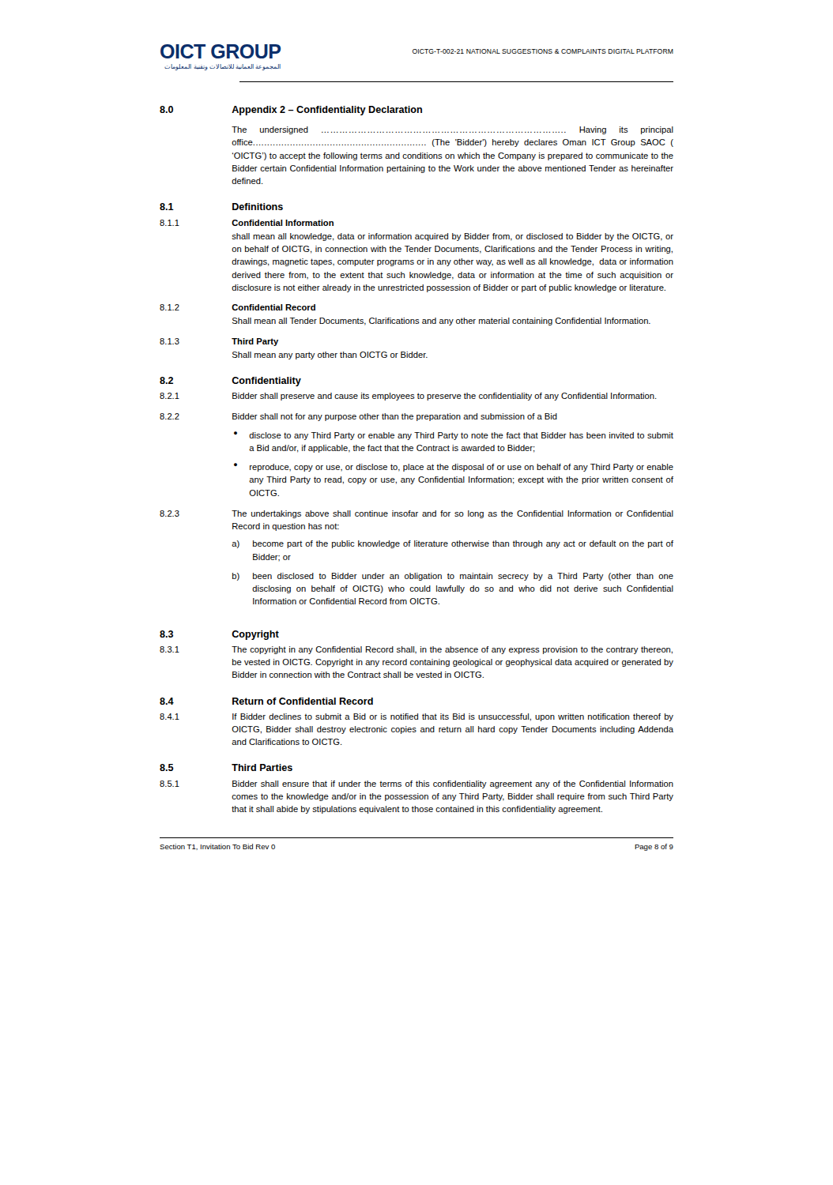OICT GROUP
المجموعة العمانية للاتصالات وتقنية المعلومات
OICTG-T-002-21 NATIONAL SUGGESTIONS & COMPLAINTS DIGITAL PLATFORM
8.0
Appendix 2 – Confidentiality Declaration
The undersigned …………………………………………………………………….. Having its principal office............................................................. (The 'Bidder') hereby declares Oman ICT Group SAOC ( ‘OICTG’) to accept the following terms and conditions on which the Company is prepared to communicate to the Bidder certain Confidential Information pertaining to the Work under the above mentioned Tender as hereinafter defined.
8.1
Definitions
8.1.1
Confidential Information shall mean all knowledge, data or information acquired by Bidder from, or disclosed to Bidder by the OICTG, or on behalf of OICTG, in connection with the Tender Documents, Clarifications and the Tender Process in writing, drawings, magnetic tapes, computer programs or in any other way, as well as all knowledge, data or information derived there from, to the extent that such knowledge, data or information at the time of such acquisition or disclosure is not either already in the unrestricted possession of Bidder or part of public knowledge or literature.
8.1.2
Confidential Record Shall mean all Tender Documents, Clarifications and any other material containing Confidential Information.
8.1.3
Third Party Shall mean any party other than OICTG or Bidder.
8.2
Confidentiality
8.2.1
Bidder shall preserve and cause its employees to preserve the confidentiality of any Confidential Information.
8.2.2
Bidder shall not for any purpose other than the preparation and submission of a Bid
disclose to any Third Party or enable any Third Party to note the fact that Bidder has been invited to submit a Bid and/or, if applicable, the fact that the Contract is awarded to Bidder;
reproduce, copy or use, or disclose to, place at the disposal of or use on behalf of any Third Party or enable any Third Party to read, copy or use, any Confidential Information; except with the prior written consent of OICTG.
8.2.3
The undertakings above shall continue insofar and for so long as the Confidential Information or Confidential Record in question has not:
become part of the public knowledge of literature otherwise than through any act or default on the part of Bidder; or
been disclosed to Bidder under an obligation to maintain secrecy by a Third Party (other than one disclosing on behalf of OICTG) who could lawfully do so and who did not derive such Confidential Information or Confidential Record from OICTG.
8.3
Copyright
8.3.1
The copyright in any Confidential Record shall, in the absence of any express provision to the contrary thereon, be vested in OICTG. Copyright in any record containing geological or geophysical data acquired or generated by Bidder in connection with the Contract shall be vested in OICTG.
8.4
Return of Confidential Record
8.4.1
If Bidder declines to submit a Bid or is notified that its Bid is unsuccessful, upon written notification thereof by OICTG, Bidder shall destroy electronic copies and return all hard copy Tender Documents including Addenda and Clarifications to OICTG.
8.5
Third Parties
8.5.1
Bidder shall ensure that if under the terms of this confidentiality agreement any of the Confidential Information comes to the knowledge and/or in the possession of any Third Party, Bidder shall require from such Third Party that it shall abide by stipulations equivalent to those contained in this confidentiality agreement.
Section T1, Invitation To Bid Rev 0
Page 8 of 9